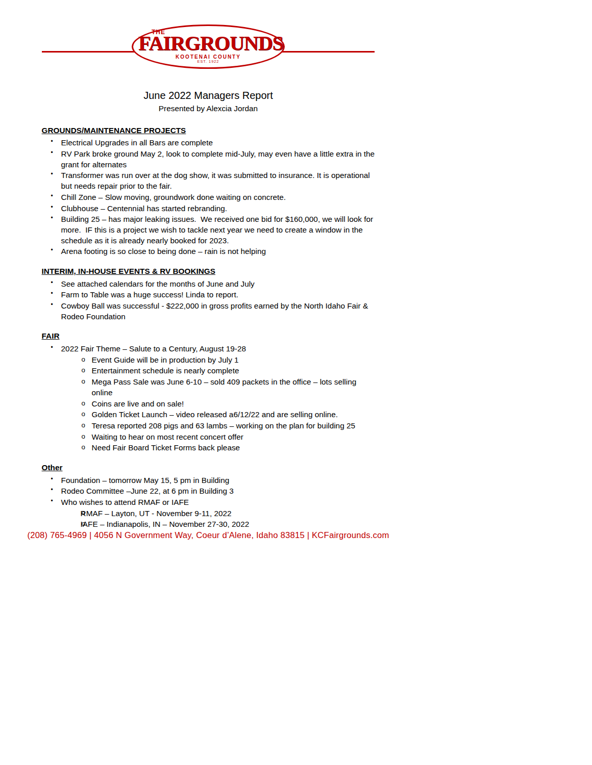THE
FAIRGROUNDS
KOOTENAI COUNTY
EST. 1922
June 2022 Managers Report
Presented by Alexcia Jordan
GROUNDS/MAINTENANCE PROJECTS
Electrical Upgrades in all Bars are complete
RV Park broke ground May 2, look to complete mid-July, may even have a little extra in the grant for alternates
Transformer was run over at the dog show, it was submitted to insurance. It is operational but needs repair prior to the fair.
Chill Zone – Slow moving, groundwork done waiting on concrete.
Clubhouse – Centennial has started rebranding.
Building 25 – has major leaking issues. We received one bid for $160,000, we will look for more. IF this is a project we wish to tackle next year we need to create a window in the schedule as it is already nearly booked for 2023.
Arena footing is so close to being done – rain is not helping
INTERIM, IN-HOUSE EVENTS & RV BOOKINGS
See attached calendars for the months of June and July
Farm to Table was a huge success! Linda to report.
Cowboy Ball was successful - $222,000 in gross profits earned by the North Idaho Fair & Rodeo Foundation
FAIR
2022 Fair Theme – Salute to a Century, August 19-28
Event Guide will be in production by July 1
Entertainment schedule is nearly complete
Mega Pass Sale was June 6-10 – sold 409 packets in the office – lots selling online
Coins are live and on sale!
Golden Ticket Launch – video released a6/12/22 and are selling online.
Teresa reported 208 pigs and 63 lambs – working on the plan for building 25
Waiting to hear on most recent concert offer
Need Fair Board Ticket Forms back please
Other
Foundation – tomorrow May 15, 5 pm in Building
Rodeo Committee –June 22, at 6 pm in Building 3
Who wishes to attend RMAF or IAFE
RMAF – Layton, UT - November 9-11, 2022
IAFE – Indianapolis, IN – November 27-30, 2022
(208) 765-4969 | 4056 N Government Way, Coeur d’Alene, Idaho 83815 | KCFairgrounds.com